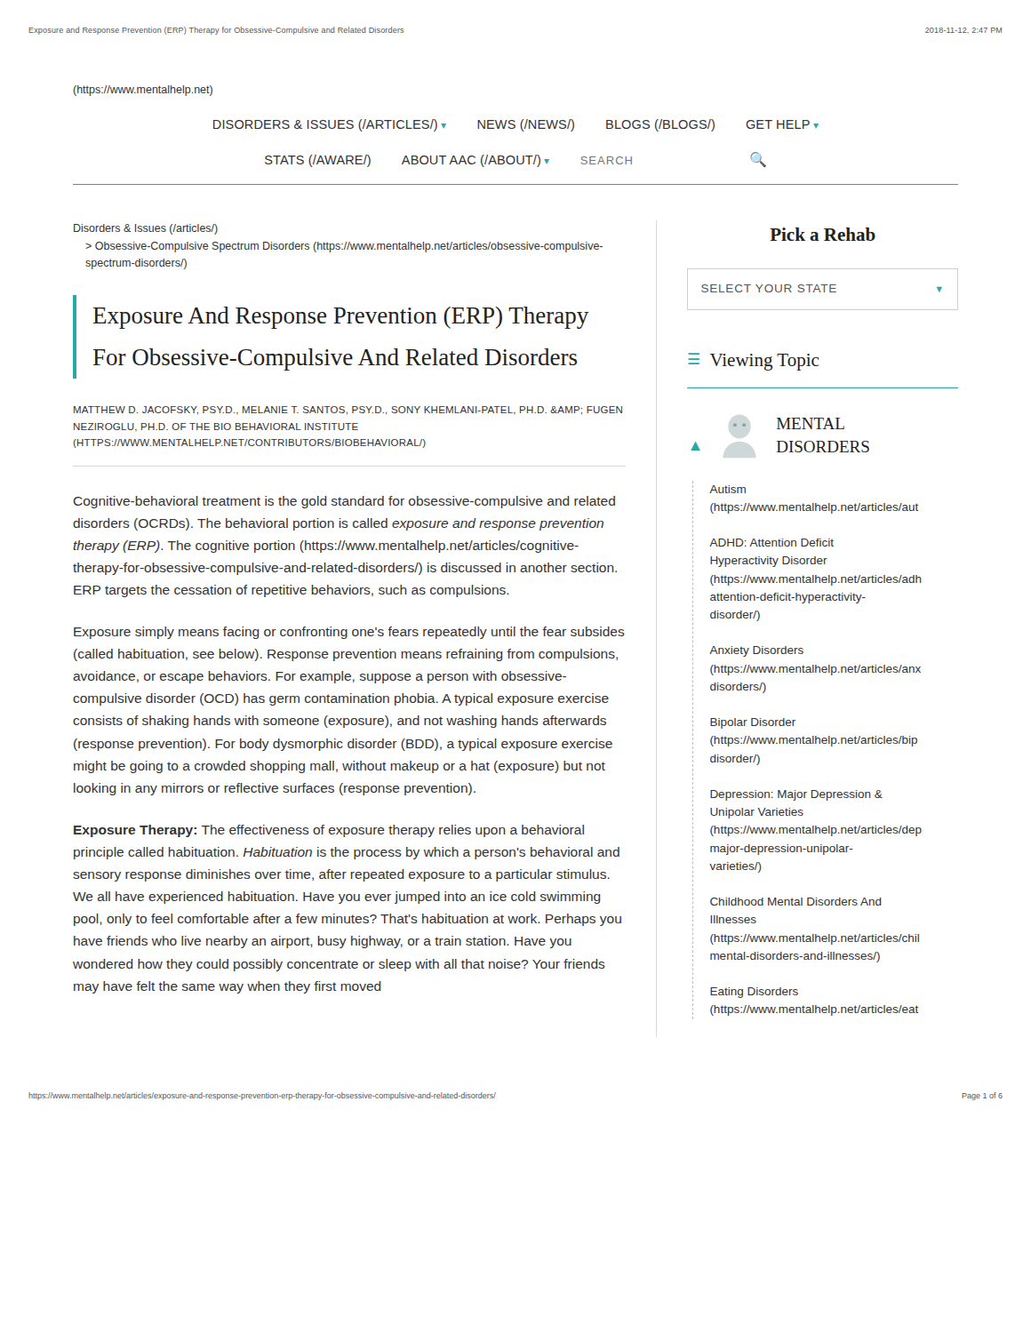Exposure and Response Prevention (ERP) Therapy for Obsessive-Compulsive and Related Disorders 2018-11-12, 2:47 PM
(https://www.mentalhelp.net)
DISORDERS & ISSUES (/ARTICLES/) NEWS (/NEWS/) BLOGS (/BLOGS/) GET HELP STATS (/AWARE/) ABOUT AAC (/ABOUT/)
🔍
Disorders & Issues (/articles/) Obsessive-Compulsive Spectrum Disorders (https://www.mentalhelp.net/articles/obsessive-compulsive-spectrum-disorders/)
Exposure And Response Prevention (ERP) Therapy For Obsessive-Compulsive And Related Disorders
MATTHEW D. JACOFSKY, PSY.D., MELANIE T. SANTOS, PSY.D., SONY KHEMLANI-PATEL, PH.D. &AMP; FUGEN NEZIROGLU, PH.D. OF THE BIO BEHAVIORAL INSTITUTE (HTTPS://WWW.MENTALHELP.NET/CONTRIBUTORS/BIOBEHAVIORAL/)
Cognitive-behavioral treatment is the gold standard for obsessive-compulsive and related disorders (OCRDs). The behavioral portion is called exposure and response prevention therapy (ERP). The cognitive portion (https://www.mentalhelp.net/articles/cognitive-therapy-for-obsessive-compulsive-and-related-disorders/) is discussed in another section. ERP targets the cessation of repetitive behaviors, such as compulsions.
Exposure simply means facing or confronting one's fears repeatedly until the fear subsides (called habituation, see below). Response prevention means refraining from compulsions, avoidance, or escape behaviors. For example, suppose a person with obsessive-compulsive disorder (OCD) has germ contamination phobia. A typical exposure exercise consists of shaking hands with someone (exposure), and not washing hands afterwards (response prevention). For body dysmorphic disorder (BDD), a typical exposure exercise might be going to a crowded shopping mall, without makeup or a hat (exposure) but not looking in any mirrors or reflective surfaces (response prevention).
Exposure Therapy: The effectiveness of exposure therapy relies upon a behavioral principle called habituation. Habituation is the process by which a person's behavioral and sensory response diminishes over time, after repeated exposure to a particular stimulus. We all have experienced habituation. Have you ever jumped into an ice cold swimming pool, only to feel comfortable after a few minutes? That's habituation at work. Perhaps you have friends who live nearby an airport, busy highway, or a train station. Have you wondered how they could possibly concentrate or sleep with all that noise? Your friends may have felt the same way when they first moved
Pick a Rehab
SELECT YOUR STATE ▼
☰
Viewing Topic
▲
MENTAL
DISORDERS
Autism (https://www.mentalhelp.net/articles/aut
ADHD: Attention Deficit Hyperactivity Disorder (https://www.mentalhelp.net/articles/adh attention-deficit-hyperactivity- disorder/)
Anxiety Disorders (https://www.mentalhelp.net/articles/anx disorders/)
Bipolar Disorder (https://www.mentalhelp.net/articles/bip disorder/)
Depression: Major Depression & Unipolar Varieties (https://www.mentalhelp.net/articles/dep major-depression-unipolar- varieties/)
Childhood Mental Disorders And Illnesses (https://www.mentalhelp.net/articles/chil mental-disorders-and-illnesses/)
Eating Disorders (https://www.mentalhelp.net/articles/eat
https://www.mentalhelp.net/articles/exposure-and-response-prevention-erp-therapy-for-obsessive-compulsive-and-related-disorders/ Page 1 of 6